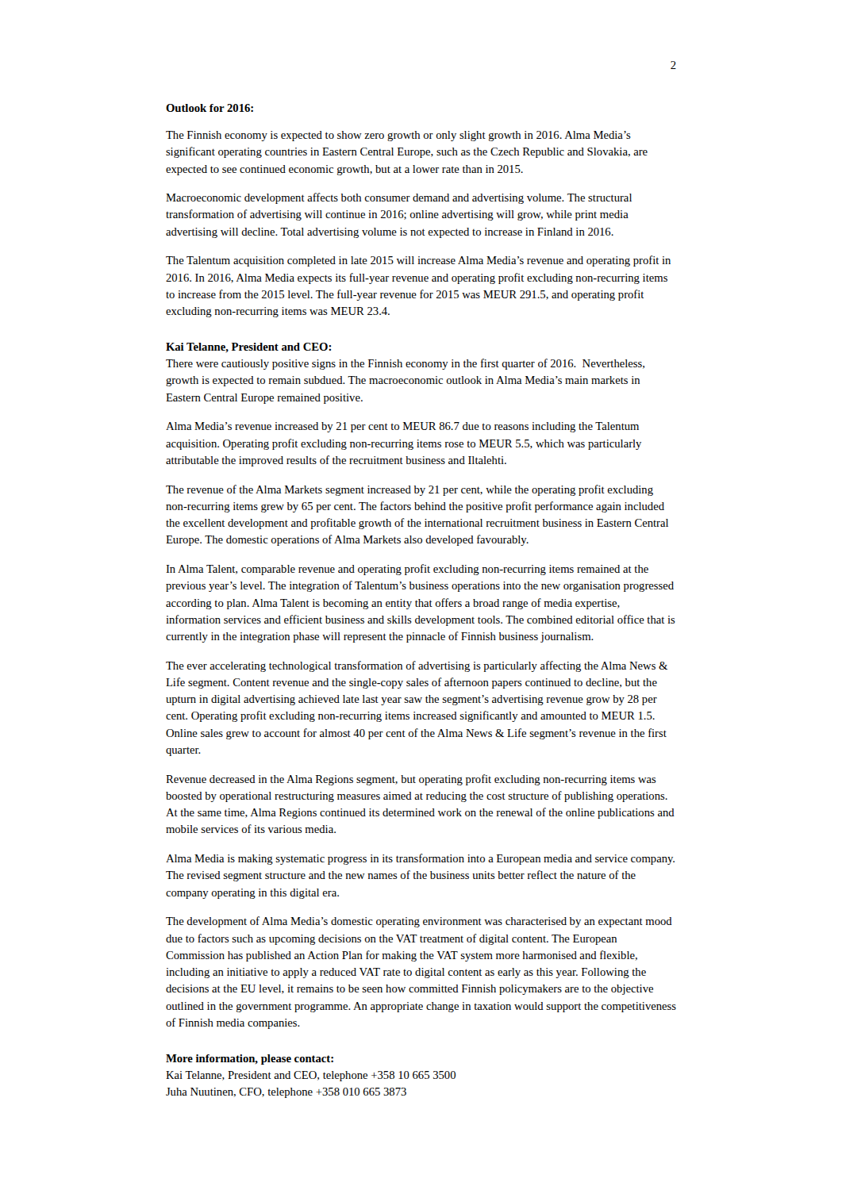2
Outlook for 2016:
The Finnish economy is expected to show zero growth or only slight growth in 2016. Alma Media’s significant operating countries in Eastern Central Europe, such as the Czech Republic and Slovakia, are expected to see continued economic growth, but at a lower rate than in 2015.
Macroeconomic development affects both consumer demand and advertising volume. The structural transformation of advertising will continue in 2016; online advertising will grow, while print media advertising will decline. Total advertising volume is not expected to increase in Finland in 2016.
The Talentum acquisition completed in late 2015 will increase Alma Media’s revenue and operating profit in 2016. In 2016, Alma Media expects its full-year revenue and operating profit excluding non-recurring items to increase from the 2015 level. The full-year revenue for 2015 was MEUR 291.5, and operating profit excluding non-recurring items was MEUR 23.4.
Kai Telanne, President and CEO:
There were cautiously positive signs in the Finnish economy in the first quarter of 2016. Nevertheless, growth is expected to remain subdued. The macroeconomic outlook in Alma Media’s main markets in Eastern Central Europe remained positive.
Alma Media’s revenue increased by 21 per cent to MEUR 86.7 due to reasons including the Talentum acquisition. Operating profit excluding non-recurring items rose to MEUR 5.5, which was particularly attributable the improved results of the recruitment business and Iltalehti.
The revenue of the Alma Markets segment increased by 21 per cent, while the operating profit excluding non-recurring items grew by 65 per cent. The factors behind the positive profit performance again included the excellent development and profitable growth of the international recruitment business in Eastern Central Europe. The domestic operations of Alma Markets also developed favourably.
In Alma Talent, comparable revenue and operating profit excluding non-recurring items remained at the previous year’s level. The integration of Talentum’s business operations into the new organisation progressed according to plan. Alma Talent is becoming an entity that offers a broad range of media expertise, information services and efficient business and skills development tools. The combined editorial office that is currently in the integration phase will represent the pinnacle of Finnish business journalism.
The ever accelerating technological transformation of advertising is particularly affecting the Alma News & Life segment. Content revenue and the single-copy sales of afternoon papers continued to decline, but the upturn in digital advertising achieved late last year saw the segment’s advertising revenue grow by 28 per cent. Operating profit excluding non-recurring items increased significantly and amounted to MEUR 1.5. Online sales grew to account for almost 40 per cent of the Alma News & Life segment’s revenue in the first quarter.
Revenue decreased in the Alma Regions segment, but operating profit excluding non-recurring items was boosted by operational restructuring measures aimed at reducing the cost structure of publishing operations. At the same time, Alma Regions continued its determined work on the renewal of the online publications and mobile services of its various media.
Alma Media is making systematic progress in its transformation into a European media and service company. The revised segment structure and the new names of the business units better reflect the nature of the company operating in this digital era.
The development of Alma Media’s domestic operating environment was characterised by an expectant mood due to factors such as upcoming decisions on the VAT treatment of digital content. The European Commission has published an Action Plan for making the VAT system more harmonised and flexible, including an initiative to apply a reduced VAT rate to digital content as early as this year. Following the decisions at the EU level, it remains to be seen how committed Finnish policymakers are to the objective outlined in the government programme. An appropriate change in taxation would support the competitiveness of Finnish media companies.
More information, please contact:
Kai Telanne, President and CEO, telephone +358 10 665 3500
Juha Nuutinen, CFO, telephone +358 010 665 3873